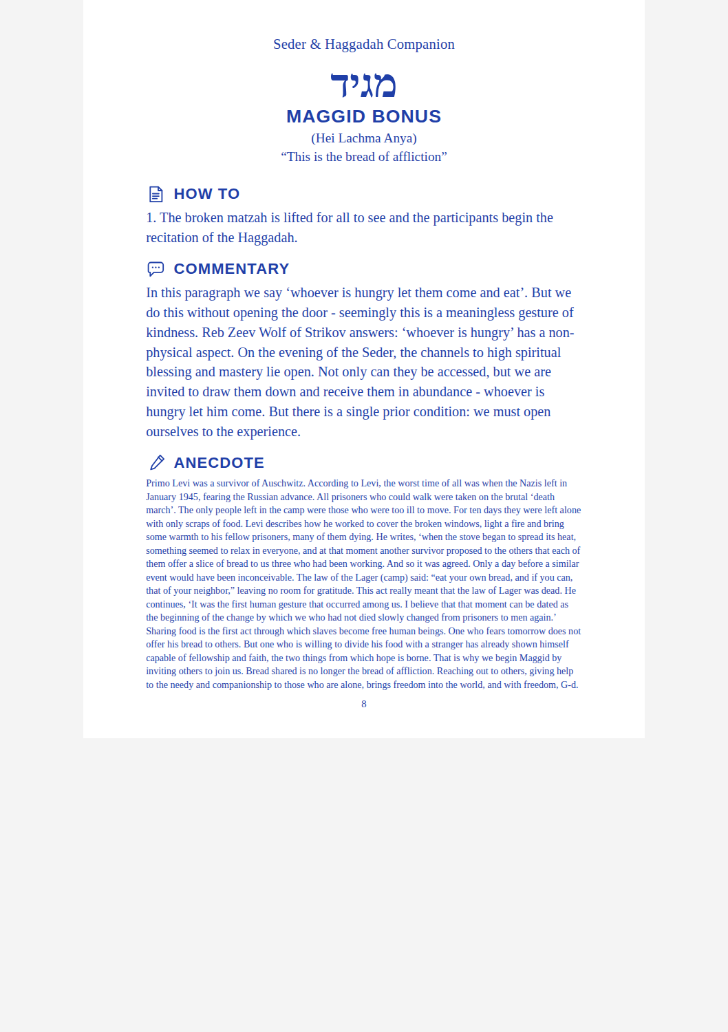Seder & Haggadah Companion
מגיד
MAGGID BONUS
(Hei Lachma Anya) “This is the bread of affliction”
HOW TO
1. The broken matzah is lifted for all to see and the participants begin the recitation of the Haggadah.
COMMENTARY
In this paragraph we say ‘whoever is hungry let them come and eat’. But we do this without opening the door - seemingly this is a meaningless gesture of kindness. Reb Zeev Wolf of Strikov answers: ‘whoever is hungry’ has a non-physical aspect. On the evening of the Seder, the channels to high spiritual blessing and mastery lie open. Not only can they be accessed, but we are invited to draw them down and receive them in abundance - whoever is hungry let him come. But there is a single prior condition: we must open ourselves to the experience.
ANECDOTE
Primo Levi was a survivor of Auschwitz. According to Levi, the worst time of all was when the Nazis left in January 1945, fearing the Russian advance. All prisoners who could walk were taken on the brutal ‘death march’. The only people left in the camp were those who were too ill to move. For ten days they were left alone with only scraps of food. Levi describes how he worked to cover the broken windows, light a fire and bring some warmth to his fellow prisoners, many of them dying. He writes, ‘when the stove began to spread its heat, something seemed to relax in everyone, and at that moment another survivor proposed to the others that each of them offer a slice of bread to us three who had been working. And so it was agreed. Only a day before a similar event would have been inconceivable. The law of the Lager (camp) said: “eat your own bread, and if you can, that of your neighbor,” leaving no room for gratitude. This act really meant that the law of Lager was dead. He continues, ‘It was the first human gesture that occurred among us. I believe that that moment can be dated as the beginning of the change by which we who had not died slowly changed from prisoners to men again.’ Sharing food is the first act through which slaves become free human beings. One who fears tomorrow does not offer his bread to others. But one who is willing to divide his food with a stranger has already shown himself capable of fellowship and faith, the two things from which hope is borne. That is why we begin Maggid by inviting others to join us. Bread shared is no longer the bread of affliction. Reaching out to others, giving help to the needy and companionship to those who are alone, brings freedom into the world, and with freedom, G-d.
8